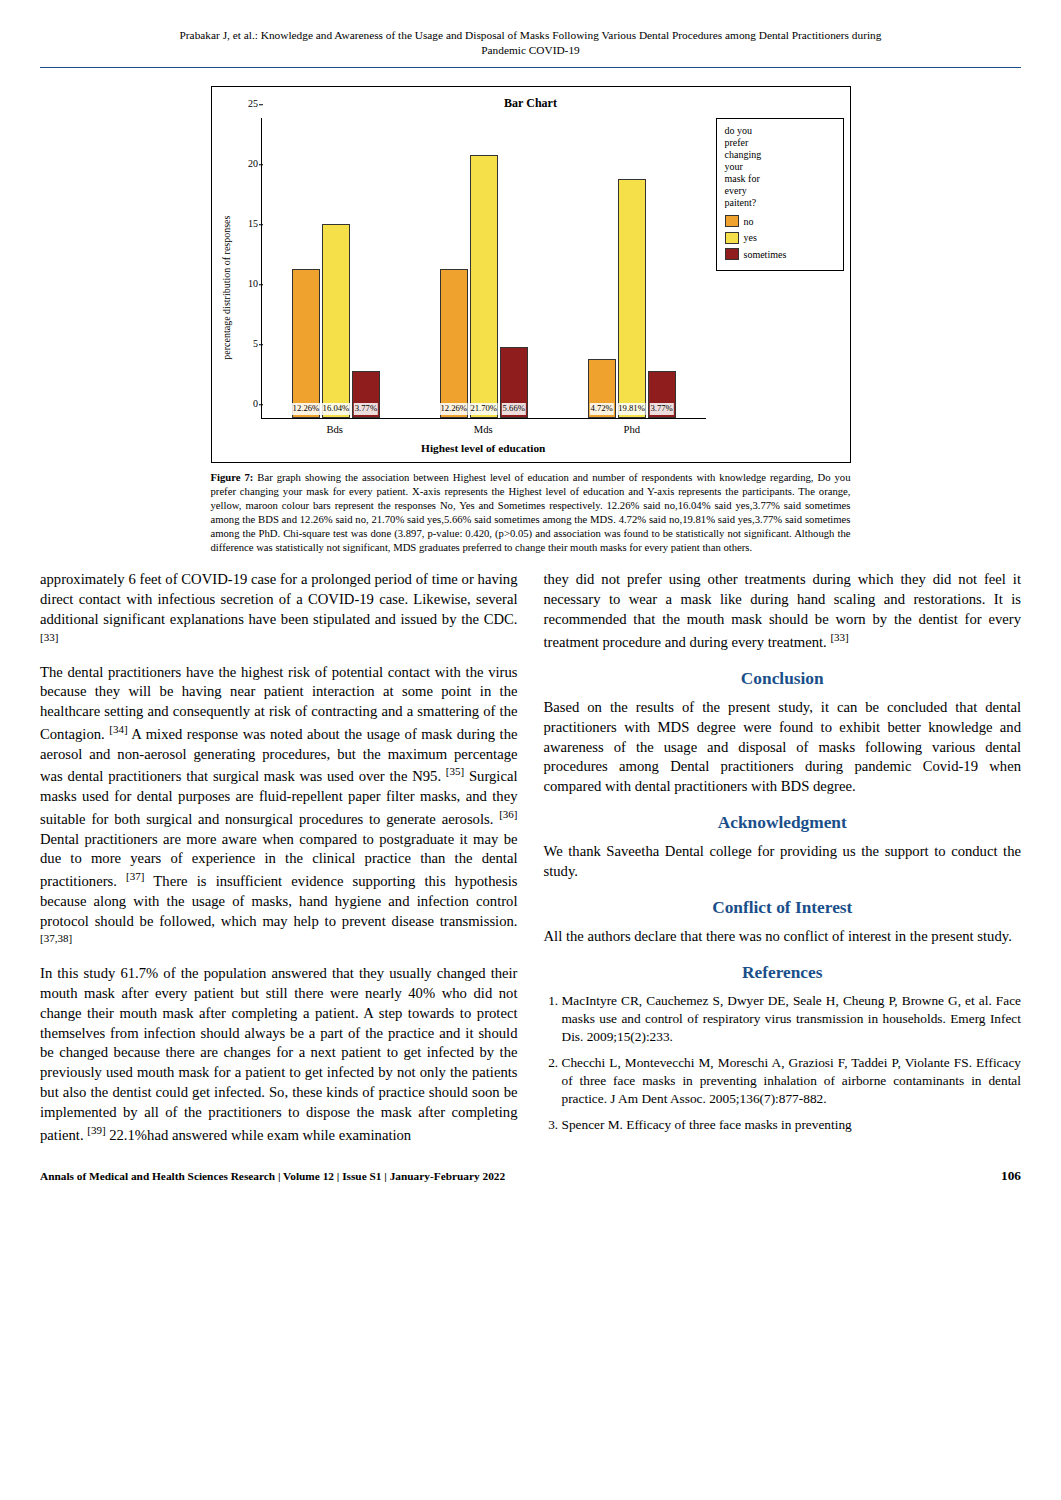Prabakar J, et al.: Knowledge and Awareness of the Usage and Disposal of Masks Following Various Dental Procedures among Dental Practitioners during
Pandemic COVID-19
Bar Chart
percentage distribution of responses
25
20
15
10
5
0
12.26%
16.04%
3.77%
12.26%
21.70%
5.66%
4.72%
19.81%
3.77%
Bds
Mds
Phd
Highest level of education
do you
prefer
changing
your
mask for
every
paitent?
no
yes
sometimes
Figure 7: Bar graph showing the association between Highest level of education and number of respondents with knowledge regarding, Do you prefer changing your mask for every patient. X-axis represents the Highest level of education and Y-axis represents the participants. The orange, yellow, maroon colour bars represent the responses No, Yes and Sometimes respectively. 12.26% said no,16.04% said yes,3.77% said sometimes among the BDS and 12.26% said no, 21.70% said yes,5.66% said sometimes among the MDS. 4.72% said no,19.81% said yes,3.77% said sometimes among the PhD. Chi-square test was done (3.897, p-value: 0.420, (p>0.05) and association was found to be statistically not significant. Although the difference was statistically not significant, MDS graduates preferred to change their mouth masks for every patient than others.
approximately 6 feet of COVID-19 case for a prolonged period of time or having direct contact with infectious secretion of a COVID-19 case. Likewise, several additional significant explanations have been stipulated and issued by the CDC. [33]
The dental practitioners have the highest risk of potential contact with the virus because they will be having near patient interaction at some point in the healthcare setting and consequently at risk of contracting and a smattering of the Contagion. [34] A mixed response was noted about the usage of mask during the aerosol and non-aerosol generating procedures, but the maximum percentage was dental practitioners that surgical mask was used over the N95. [35] Surgical masks used for dental purposes are fluid-repellent paper filter masks, and they suitable for both surgical and nonsurgical procedures to generate aerosols. [36] Dental practitioners are more aware when compared to postgraduate it may be due to more years of experience in the clinical practice than the dental practitioners. [37] There is insufficient evidence supporting this hypothesis because along with the usage of masks, hand hygiene and infection control protocol should be followed, which may help to prevent disease transmission. [37,38]
In this study 61.7% of the population answered that they usually changed their mouth mask after every patient but still there were nearly 40% who did not change their mouth mask after completing a patient. A step towards to protect themselves from infection should always be a part of the practice and it should be changed because there are changes for a next patient to get infected by the previously used mouth mask for a patient to get infected by not only the patients but also the dentist could get infected. So, these kinds of practice should soon be implemented by all of the practitioners to dispose the mask after completing patient. [39] 22.1%had answered while exam while examination
they did not prefer using other treatments during which they did not feel it necessary to wear a mask like during hand scaling and restorations. It is recommended that the mouth mask should be worn by the dentist for every treatment procedure and during every treatment. [33]
Conclusion
Based on the results of the present study, it can be concluded that dental practitioners with MDS degree were found to exhibit better knowledge and awareness of the usage and disposal of masks following various dental procedures among Dental practitioners during pandemic Covid-19 when compared with dental practitioners with BDS degree.
Acknowledgment
We thank Saveetha Dental college for providing us the support to conduct the study.
Conflict of Interest
All the authors declare that there was no conflict of interest in the present study.
References
MacIntyre CR, Cauchemez S, Dwyer DE, Seale H, Cheung P, Browne G, et al. Face masks use and control of respiratory virus transmission in households. Emerg Infect Dis. 2009;15(2):233.
Checchi L, Montevecchi M, Moreschi A, Graziosi F, Taddei P, Violante FS. Efficacy of three face masks in preventing inhalation of airborne contaminants in dental practice. J Am Dent Assoc. 2005;136(7):877-882.
Spencer M. Efficacy of three face masks in preventing
Annals of Medical and Health Sciences Research | Volume 12 | Issue S1 | January-February 2022
106